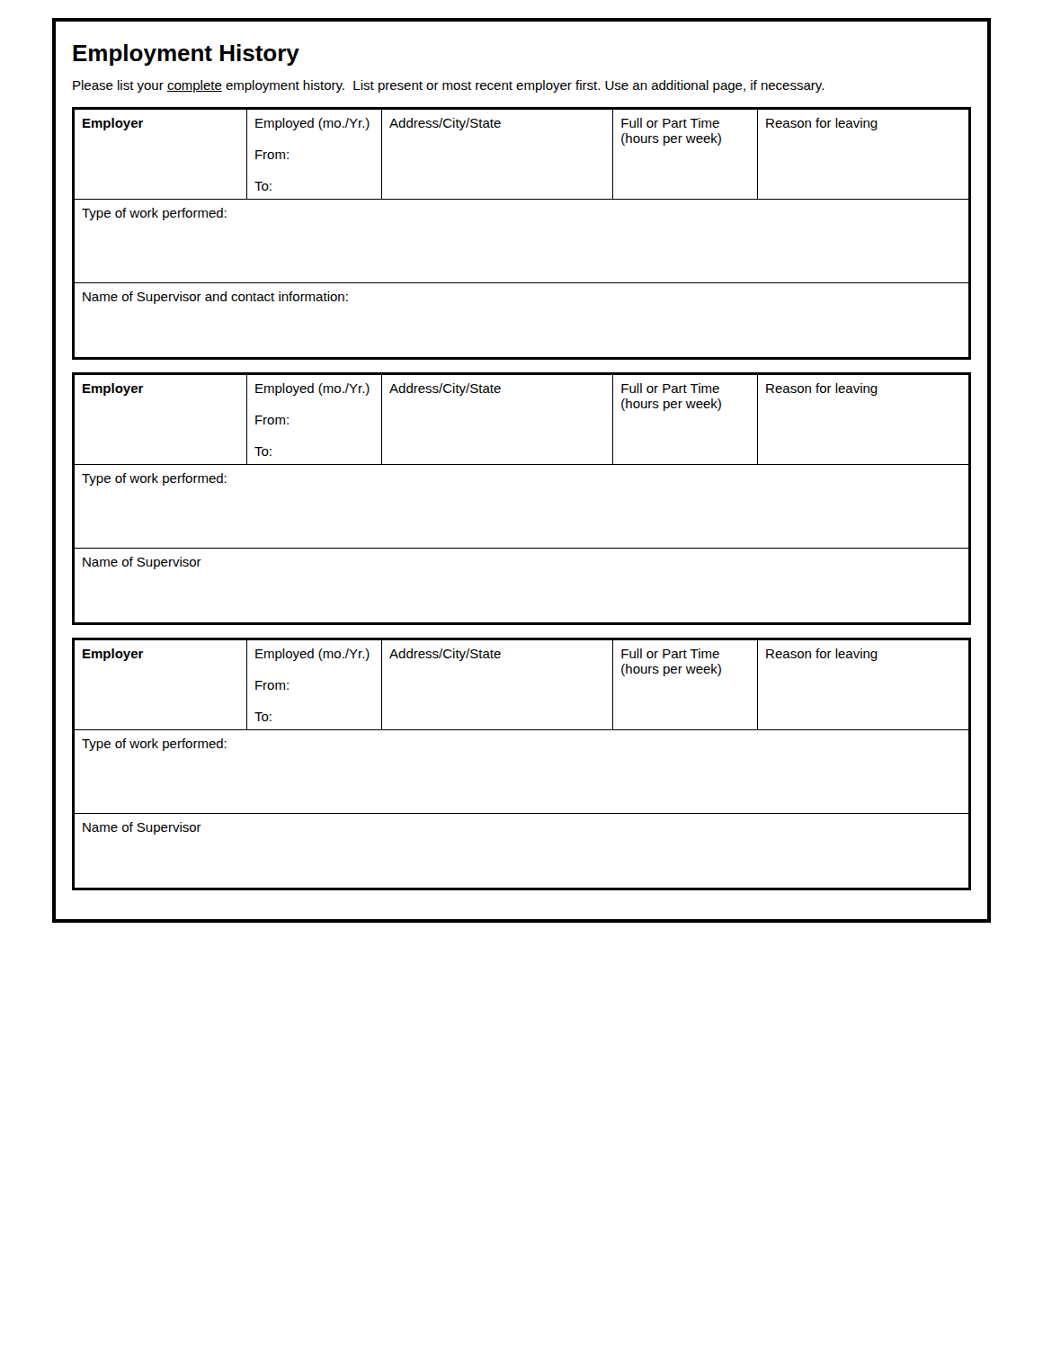Employment History
Please list your complete employment history. List present or most recent employer first. Use an additional page, if necessary.
| Employer | Employed (mo./Yr.) From: To: | Address/City/State | Full or Part Time (hours per week) | Reason for leaving |
| Type of work performed: |
| Name of Supervisor and contact information: |
| Employer | Employed (mo./Yr.) From: To: | Address/City/State | Full or Part Time (hours per week) | Reason for leaving |
| Type of work performed: |
| Name of Supervisor |
| Employer | Employed (mo./Yr.) From: To: | Address/City/State | Full or Part Time (hours per week) | Reason for leaving |
| Type of work performed: |
| Name of Supervisor |